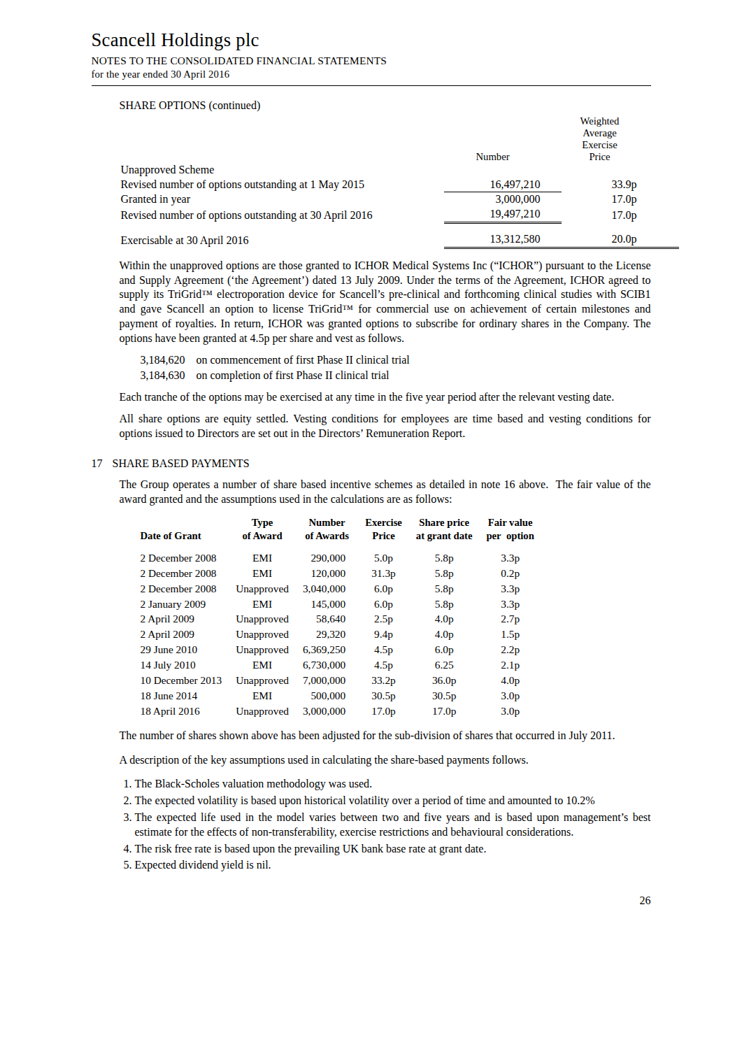Scancell Holdings plc
NOTES TO THE CONSOLIDATED FINANCIAL STATEMENTS
for the year ended 30 April 2016
SHARE OPTIONS (continued)
| | | Weighted Average Exercise |
| | Number | Price |
| Unapproved Scheme | | |
| Revised number of options outstanding at 1 May 2015 | 16,497,210 | 33.9p |
| Granted in year | 3,000,000 | 17.0p |
| Revised number of options outstanding at 30 April 2016 | 19,497,210 | 17.0p |
| Exercisable at 30 April 2016 | 13,312,580 | 20.0p |
Within the unapproved options are those granted to ICHOR Medical Systems Inc (“ICHOR”) pursuant to the License and Supply Agreement (‘the Agreement’) dated 13 July 2009. Under the terms of the Agreement, ICHOR agreed to supply its TriGrid™ electroporation device for Scancell’s pre-clinical and forthcoming clinical studies with SCIB1 and gave Scancell an option to license TriGrid™ for commercial use on achievement of certain milestones and payment of royalties. In return, ICHOR was granted options to subscribe for ordinary shares in the Company. The options have been granted at 4.5p per share and vest as follows.
3,184,620on commencement of first Phase II clinical trial
3,184,630on completion of first Phase II clinical trial
Each tranche of the options may be exercised at any time in the five year period after the relevant vesting date.
All share options are equity settled. Vesting conditions for employees are time based and vesting conditions for options issued to Directors are set out in the Directors’ Remuneration Report.
17 SHARE BASED PAYMENTS
The Group operates a number of share based incentive schemes as detailed in note 16 above. The fair value of the award granted and the assumptions used in the calculations are as follows:
| | Type | Number | Exercise | Share price | Fair value |
| --- | --- | --- | --- | --- | --- |
| Date of Grant | of Award | of Awards | Price | at grant date | per option |
| 2 December 2008 | EMI | 290,000 | 5.0p | 5.8p | 3.3p |
| 2 December 2008 | EMI | 120,000 | 31.3p | 5.8p | 0.2p |
| 2 December 2008 | Unapproved | 3,040,000 | 6.0p | 5.8p | 3.3p |
| 2 January 2009 | EMI | 145,000 | 6.0p | 5.8p | 3.3p |
| 2 April 2009 | Unapproved | 58,640 | 2.5p | 4.0p | 2.7p |
| 2 April 2009 | Unapproved | 29,320 | 9.4p | 4.0p | 1.5p |
| 29 June 2010 | Unapproved | 6,369,250 | 4.5p | 6.0p | 2.2p |
| 14 July 2010 | EMI | 6,730,000 | 4.5p | 6.25 | 2.1p |
| 10 December 2013 | Unapproved | 7,000,000 | 33.2p | 36.0p | 4.0p |
| 18 June 2014 | EMI | 500,000 | 30.5p | 30.5p | 3.0p |
| 18 April 2016 | Unapproved | 3,000,000 | 17.0p | 17.0p | 3.0p |
The number of shares shown above has been adjusted for the sub-division of shares that occurred in July 2011.
A description of the key assumptions used in calculating the share-based payments follows.
The Black-Scholes valuation methodology was used.
The expected volatility is based upon historical volatility over a period of time and amounted to 10.2%
The expected life used in the model varies between two and five years and is based upon management’s best estimate for the effects of non-transferability, exercise restrictions and behavioural considerations.
The risk free rate is based upon the prevailing UK bank base rate at grant date.
Expected dividend yield is nil.
26